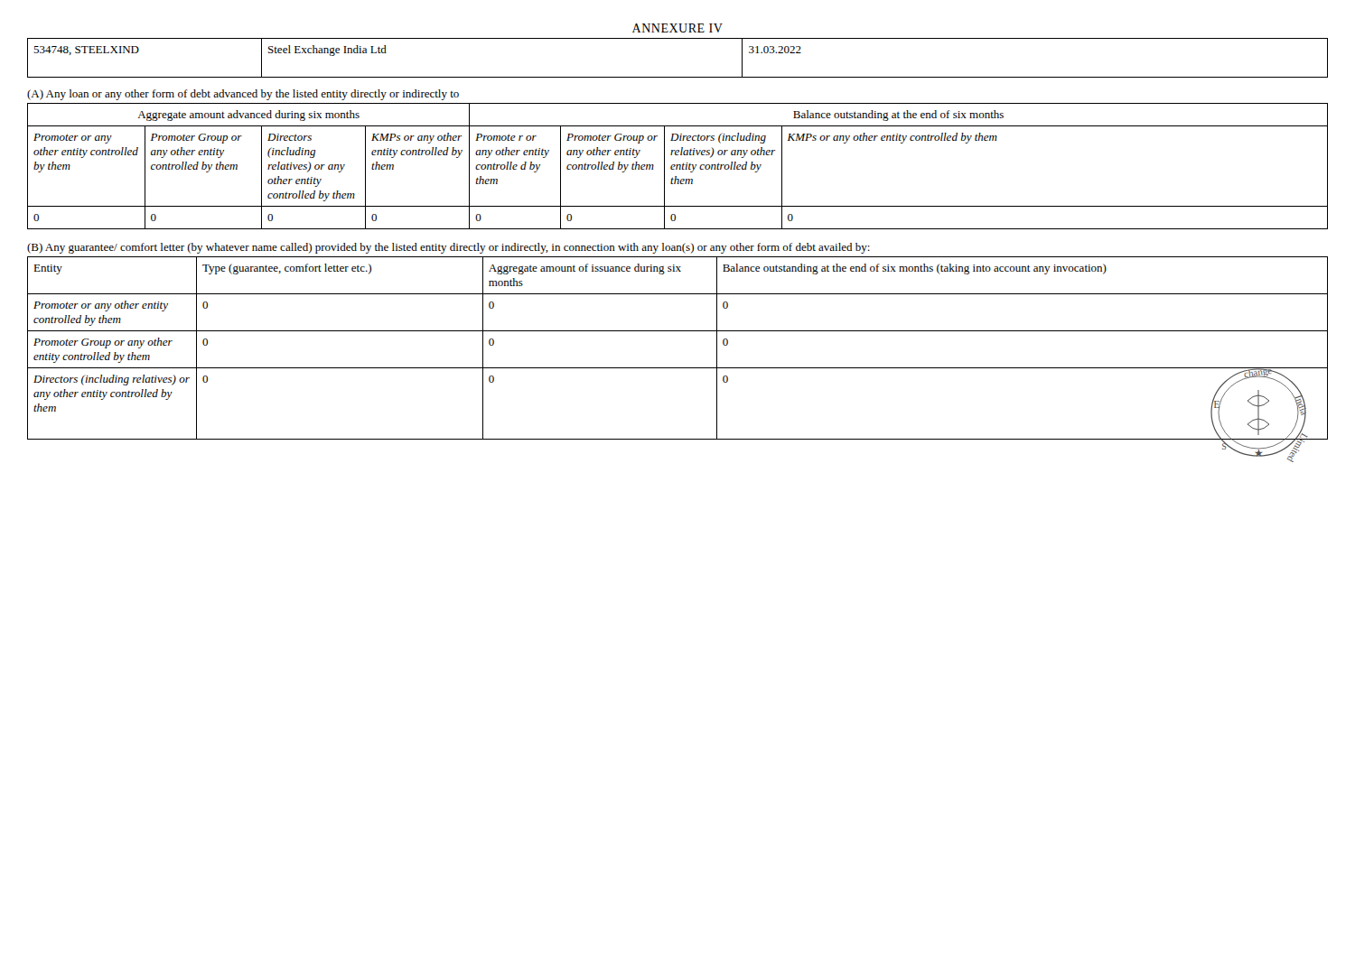ANNEXURE IV
| 534748, STEELXIND | Steel Exchange India Ltd | 31.03.2022 |
(A) Any loan or any other form of debt advanced by the listed entity directly or indirectly to
| Aggregate amount advanced during six months | Balance outstanding at the end of six months |
| Promoter or any other entity controlled by them | Promoter Group or any other entity controlled by them | Directors (including relatives) or any other entity controlled by them | KMPs or any other entity controlled by them | Promote r or any other entity controlle d by them | Promoter Group or any other entity controlled by them | Directors (including relatives) or any other entity controlled by them | KMPs or any other entity controlled by them |
| 0 | 0 | 0 | 0 | 0 | 0 | 0 | 0 |
(B) Any guarantee/ comfort letter (by whatever name called) provided by the listed entity directly or indirectly, in connection with any loan(s) or any other form of debt availed by:
| Entity | Type (guarantee, comfort letter etc.) | Aggregate amount of issuance during six months | Balance outstanding at the end of six months (taking into account any invocation) |
| Promoter or any other entity controlled by them | 0 | 0 | 0 |
| Promoter Group or any other entity controlled by them | 0 | 0 | 0 |
| Directors (including relatives) or any other entity controlled by them | 0 | 0 | 0 change India Limited E S ★ |